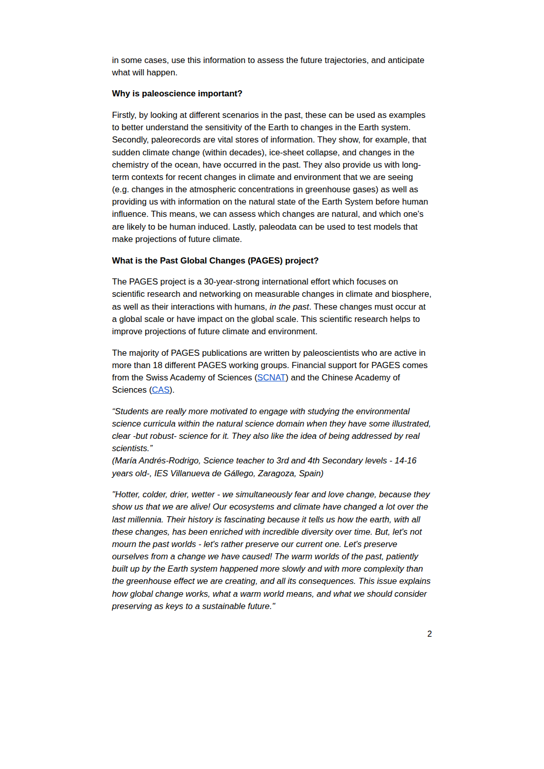in some cases, use this information to assess the future trajectories, and anticipate what will happen.
Why is paleoscience important?
Firstly, by looking at different scenarios in the past, these can be used as examples to better understand the sensitivity of the Earth to changes in the Earth system. Secondly, paleorecords are vital stores of information. They show, for example, that sudden climate change (within decades), ice-sheet collapse, and changes in the chemistry of the ocean, have occurred in the past. They also provide us with long-term contexts for recent changes in climate and environment that we are seeing (e.g. changes in the atmospheric concentrations in greenhouse gases) as well as providing us with information on the natural state of the Earth System before human influence. This means, we can assess which changes are natural, and which one's are likely to be human induced. Lastly, paleodata can be used to test models that make projections of future climate.
What is the Past Global Changes (PAGES) project?
The PAGES project is a 30-year-strong international effort which focuses on scientific research and networking on measurable changes in climate and biosphere, as well as their interactions with humans, in the past. These changes must occur at a global scale or have impact on the global scale. This scientific research helps to improve projections of future climate and environment.
The majority of PAGES publications are written by paleoscientists who are active in more than 18 different PAGES working groups. Financial support for PAGES comes from the Swiss Academy of Sciences (SCNAT) and the Chinese Academy of Sciences (CAS).
“Students are really more motivated to engage with studying the environmental science curricula within the natural science domain when they have some illustrated, clear -but robust- science for it. They also like the idea of being addressed by real scientists.”
(María Andrés-Rodrigo, Science teacher to 3rd and 4th Secondary levels - 14-16 years old-, IES Villanueva de Gállego, Zaragoza, Spain)
"Hotter, colder, drier, wetter - we simultaneously fear and love change, because they show us that we are alive! Our ecosystems and climate have changed a lot over the last millennia. Their history is fascinating because it tells us how the earth, with all these changes, has been enriched with incredible diversity over time. But, let's not mourn the past worlds - let's rather preserve our current one. Let's preserve ourselves from a change we have caused! The warm worlds of the past, patiently built up by the Earth system happened more slowly and with more complexity than the greenhouse effect we are creating, and all its consequences. This issue explains how global change works, what a warm world means, and what we should consider preserving as keys to a sustainable future."
2